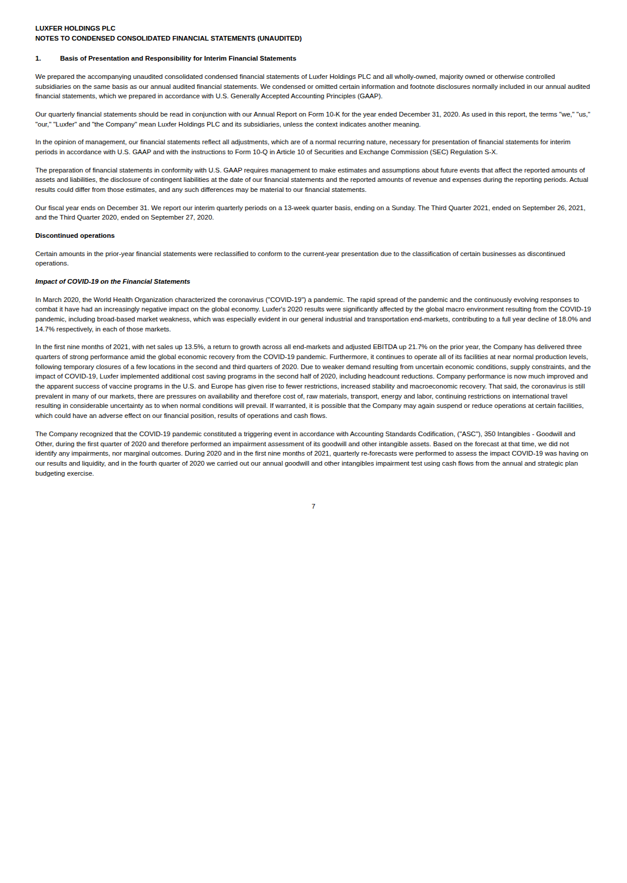LUXFER HOLDINGS PLC
NOTES TO CONDENSED CONSOLIDATED FINANCIAL STATEMENTS (UNAUDITED)
1. Basis of Presentation and Responsibility for Interim Financial Statements
We prepared the accompanying unaudited consolidated condensed financial statements of Luxfer Holdings PLC and all wholly-owned, majority owned or otherwise controlled subsidiaries on the same basis as our annual audited financial statements. We condensed or omitted certain information and footnote disclosures normally included in our annual audited financial statements, which we prepared in accordance with U.S. Generally Accepted Accounting Principles (GAAP).
Our quarterly financial statements should be read in conjunction with our Annual Report on Form 10-K for the year ended December 31, 2020. As used in this report, the terms "we," "us," "our," "Luxfer" and "the Company" mean Luxfer Holdings PLC and its subsidiaries, unless the context indicates another meaning.
In the opinion of management, our financial statements reflect all adjustments, which are of a normal recurring nature, necessary for presentation of financial statements for interim periods in accordance with U.S. GAAP and with the instructions to Form 10-Q in Article 10 of Securities and Exchange Commission (SEC) Regulation S-X.
The preparation of financial statements in conformity with U.S. GAAP requires management to make estimates and assumptions about future events that affect the reported amounts of assets and liabilities, the disclosure of contingent liabilities at the date of our financial statements and the reported amounts of revenue and expenses during the reporting periods. Actual results could differ from those estimates, and any such differences may be material to our financial statements.
Our fiscal year ends on December 31. We report our interim quarterly periods on a 13-week quarter basis, ending on a Sunday. The Third Quarter 2021, ended on September 26, 2021, and the Third Quarter 2020, ended on September 27, 2020.
Discontinued operations
Certain amounts in the prior-year financial statements were reclassified to conform to the current-year presentation due to the classification of certain businesses as discontinued operations.
Impact of COVID-19 on the Financial Statements
In March 2020, the World Health Organization characterized the coronavirus ("COVID-19") a pandemic. The rapid spread of the pandemic and the continuously evolving responses to combat it have had an increasingly negative impact on the global economy. Luxfer's 2020 results were significantly affected by the global macro environment resulting from the COVID-19 pandemic, including broad-based market weakness, which was especially evident in our general industrial and transportation end-markets, contributing to a full year decline of 18.0% and 14.7% respectively, in each of those markets.
In the first nine months of 2021, with net sales up 13.5%, a return to growth across all end-markets and adjusted EBITDA up 21.7% on the prior year, the Company has delivered three quarters of strong performance amid the global economic recovery from the COVID-19 pandemic. Furthermore, it continues to operate all of its facilities at near normal production levels, following temporary closures of a few locations in the second and third quarters of 2020. Due to weaker demand resulting from uncertain economic conditions, supply constraints, and the impact of COVID-19, Luxfer implemented additional cost saving programs in the second half of 2020, including headcount reductions. Company performance is now much improved and the apparent success of vaccine programs in the U.S. and Europe has given rise to fewer restrictions, increased stability and macroeconomic recovery. That said, the coronavirus is still prevalent in many of our markets, there are pressures on availability and therefore cost of, raw materials, transport, energy and labor, continuing restrictions on international travel resulting in considerable uncertainty as to when normal conditions will prevail. If warranted, it is possible that the Company may again suspend or reduce operations at certain facilities, which could have an adverse effect on our financial position, results of operations and cash flows.
The Company recognized that the COVID-19 pandemic constituted a triggering event in accordance with Accounting Standards Codification, ("ASC"), 350 Intangibles - Goodwill and Other, during the first quarter of 2020 and therefore performed an impairment assessment of its goodwill and other intangible assets. Based on the forecast at that time, we did not identify any impairments, nor marginal outcomes. During 2020 and in the first nine months of 2021, quarterly re-forecasts were performed to assess the impact COVID-19 was having on our results and liquidity, and in the fourth quarter of 2020 we carried out our annual goodwill and other intangibles impairment test using cash flows from the annual and strategic plan budgeting exercise.
7